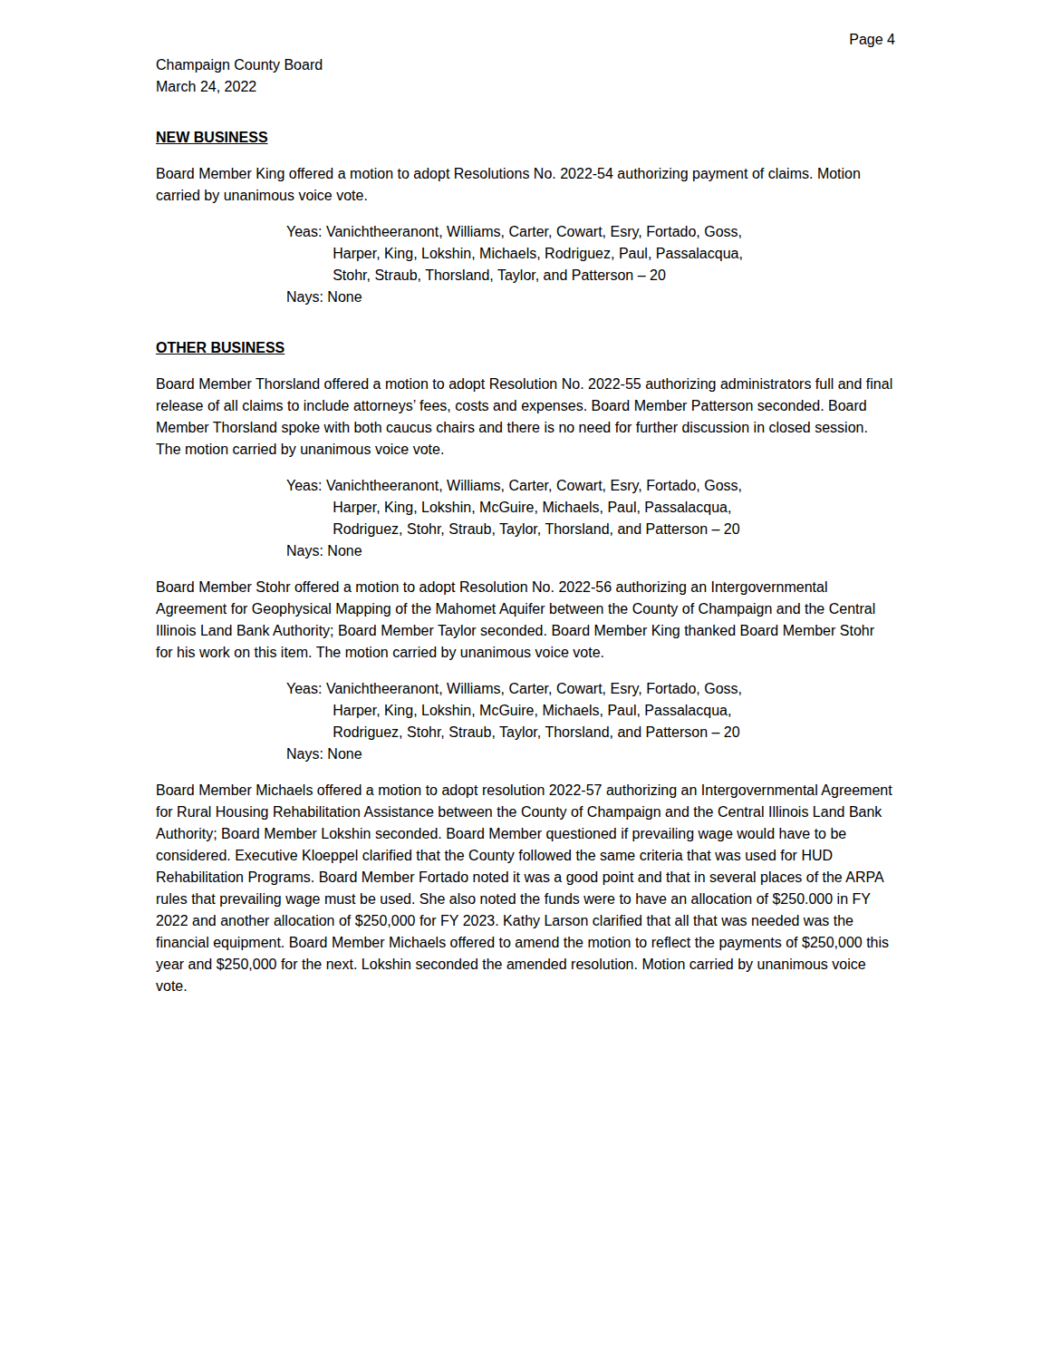Page 4
Champaign County Board
March 24, 2022
NEW BUSINESS
Board Member King offered a motion to adopt Resolutions No. 2022-54 authorizing payment of claims. Motion carried by unanimous voice vote.
Yeas: Vanichtheeranont, Williams, Carter, Cowart, Esry, Fortado, Goss,
Harper, King, Lokshin, Michaels, Rodriguez, Paul, Passalacqua,
Stohr, Straub, Thorsland, Taylor, and Patterson – 20
Nays: None
OTHER BUSINESS
Board Member Thorsland offered a motion to adopt Resolution No. 2022-55 authorizing administrators full and final release of all claims to include attorneys’ fees, costs and expenses. Board Member Patterson seconded. Board Member Thorsland spoke with both caucus chairs and there is no need for further discussion in closed session. The motion carried by unanimous voice vote.
Yeas: Vanichtheeranont, Williams, Carter, Cowart, Esry, Fortado, Goss,
Harper, King, Lokshin, McGuire, Michaels, Paul, Passalacqua,
Rodriguez, Stohr, Straub, Taylor, Thorsland, and Patterson – 20
Nays: None
Board Member Stohr offered a motion to adopt Resolution No. 2022-56 authorizing an Intergovernmental Agreement for Geophysical Mapping of the Mahomet Aquifer between the County of Champaign and the Central Illinois Land Bank Authority; Board Member Taylor seconded. Board Member King thanked Board Member Stohr for his work on this item. The motion carried by unanimous voice vote.
Yeas: Vanichtheeranont, Williams, Carter, Cowart, Esry, Fortado, Goss,
Harper, King, Lokshin, McGuire, Michaels, Paul, Passalacqua,
Rodriguez, Stohr, Straub, Taylor, Thorsland, and Patterson – 20
Nays: None
Board Member Michaels offered a motion to adopt resolution 2022-57 authorizing an Intergovernmental Agreement for Rural Housing Rehabilitation Assistance between the County of Champaign and the Central Illinois Land Bank Authority; Board Member Lokshin seconded. Board Member questioned if prevailing wage would have to be considered. Executive Kloeppel clarified that the County followed the same criteria that was used for HUD Rehabilitation Programs. Board Member Fortado noted it was a good point and that in several places of the ARPA rules that prevailing wage must be used. She also noted the funds were to have an allocation of $250.000 in FY 2022 and another allocation of $250,000 for FY 2023. Kathy Larson clarified that all that was needed was the financial equipment. Board Member Michaels offered to amend the motion to reflect the payments of $250,000 this year and $250,000 for the next. Lokshin seconded the amended resolution. Motion carried by unanimous voice vote.